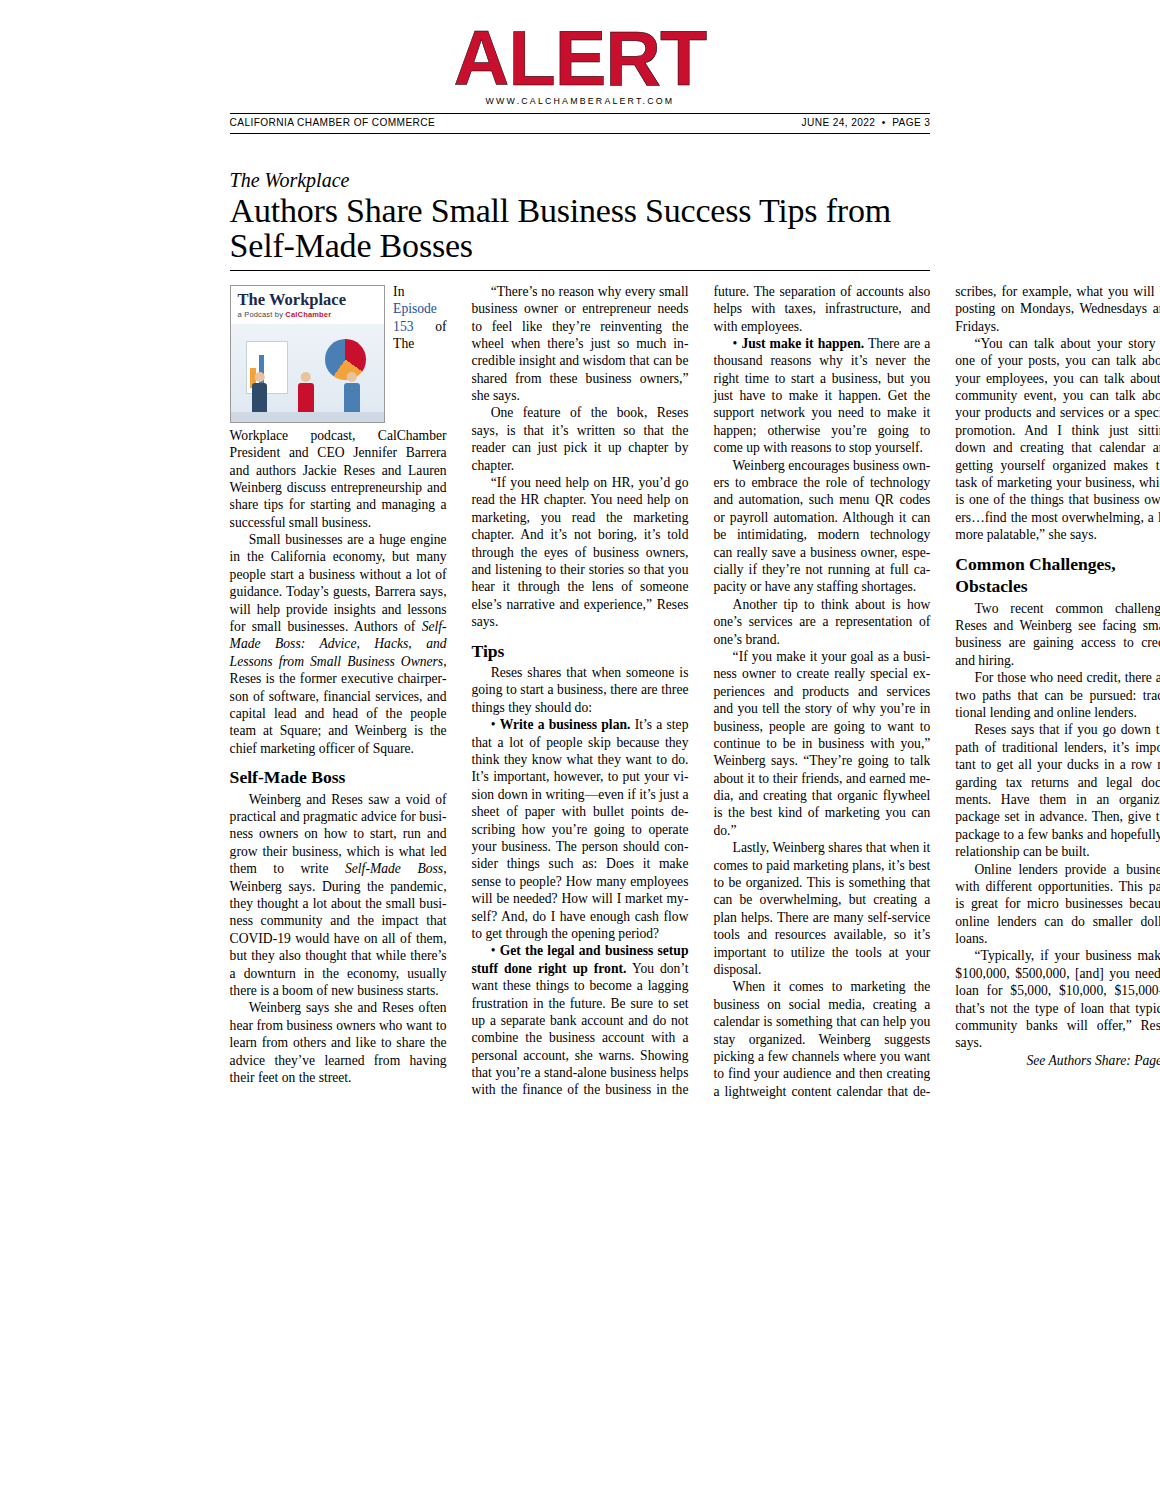ALERT
WWW.CALCHAMBERALERT.COM
CALIFORNIA CHAMBER OF COMMERCE JUNE 24, 2022 • PAGE 3
The Workplace
Authors Share Small Business Success Tips from Self-Made Bosses
The Workplace
a Podcast by CalChamber
In Episode 153 of The Workplace podcast, CalChamber President and CEO Jennifer Barrera and authors Jackie Reses and Lauren Weinberg discuss entrepreneurship and share tips for starting and managing a successful small business.
Small businesses are a huge engine in the California economy, but many people start a business without a lot of guidance. Today’s guests, Barrera says, will help provide insights and lessons for small businesses. Authors of Self-Made Boss: Advice, Hacks, and Lessons from Small Business Owners, Reses is the former executive chairperson of software, financial services, and capital lead and head of the people team at Square; and Weinberg is the chief marketing officer of Square.
Self-Made Boss
Weinberg and Reses saw a void of practical and pragmatic advice for business owners on how to start, run and grow their business, which is what led them to write Self-Made Boss, Weinberg says. During the pandemic, they thought a lot about the small business community and the impact that COVID-19 would have on all of them, but they also thought that while there’s a downturn in the economy, usually there is a boom of new business starts.
Weinberg says she and Reses often hear from business owners who want to learn from others and like to share the advice they’ve learned from having their feet on the street.
“There’s no reason why every small business owner or entrepreneur needs to feel like they’re reinventing the wheel when there’s just so much incredible insight and wisdom that can be shared from these business owners,” she says.
One feature of the book, Reses says, is that it’s written so that the reader can just pick it up chapter by chapter.
“If you need help on HR, you’d go read the HR chapter. You need help on marketing, you read the marketing chapter. And it’s not boring, it’s told through the eyes of business owners, and listening to their stories so that you hear it through the lens of someone else’s narrative and experience,” Reses says.
Tips
Reses shares that when someone is going to start a business, there are three things they should do:
• Write a business plan. It’s a step that a lot of people skip because they think they know what they want to do. It’s important, however, to put your vision down in writing—even if it’s just a sheet of paper with bullet points describing how you’re going to operate your business. The person should consider things such as: Does it make sense to people? How many employees will be needed? How will I market myself? And, do I have enough cash flow to get through the opening period?
• Get the legal and business setup stuff done right up front. You don’t want these things to become a lagging frustration in the future. Be sure to set up a separate bank account and do not combine the business account with a personal account, she warns. Showing that you’re a stand-alone business helps with the finance of the business in the future. The separation of accounts also helps with taxes, infrastructure, and with employees.
• Just make it happen. There are a thousand reasons why it’s never the right time to start a business, but you just have to make it happen. Get the support network you need to make it happen; otherwise you’re going to come up with reasons to stop yourself.
Weinberg encourages business owners to embrace the role of technology and automation, such menu QR codes or payroll automation. Although it can be intimidating, modern technology can really save a business owner, especially if they’re not running at full capacity or have any staffing shortages.
Another tip to think about is how one’s services are a representation of one’s brand.
“If you make it your goal as a business owner to create really special experiences and products and services and you tell the story of why you’re in business, people are going to want to continue to be in business with you,” Weinberg says. “They’re going to talk about it to their friends, and earned media, and creating that organic flywheel is the best kind of marketing you can do.”
Lastly, Weinberg shares that when it comes to paid marketing plans, it’s best to be organized. This is something that can be overwhelming, but creating a plan helps. There are many self-service tools and resources available, so it’s important to utilize the tools at your disposal.
When it comes to marketing the business on social media, creating a calendar is something that can help you stay organized. Weinberg suggests picking a few channels where you want to find your audience and then creating a lightweight content calendar that describes, for example, what you will be posting on Mondays, Wednesdays and Fridays.
“You can talk about your story in one of your posts, you can talk about your employees, you can talk about a community event, you can talk about your products and services or a special promotion. And I think just sitting down and creating that calendar and getting yourself organized makes the task of marketing your business, which is one of the things that business owners…find the most overwhelming, a lot more palatable,” she says.
Common Challenges, Obstacles
Two recent common challenges Reses and Weinberg see facing small business are gaining access to credit and hiring.
For those who need credit, there are two paths that can be pursued: traditional lending and online lenders.
Reses says that if you go down the path of traditional lenders, it’s important to get all your ducks in a row regarding tax returns and legal documents. Have them in an organized package set in advance. Then, give the package to a few banks and hopefully a relationship can be built.
Online lenders provide a business with different opportunities. This path is great for micro businesses because online lenders can do smaller dollar loans.
“Typically, if your business makes $100,000, $500,000, [and] you need a loan for $5,000, $10,000, $15,000—that’s not the type of loan that typical community banks will offer,” Reses says.
See Authors Share: Page 7